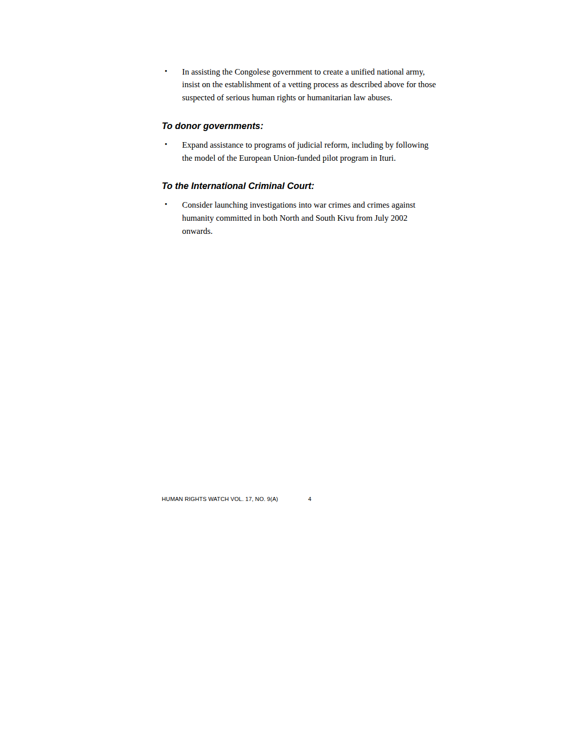In assisting the Congolese government to create a unified national army, insist on the establishment of a vetting process as described above for those suspected of serious human rights or humanitarian law abuses.
To donor governments:
Expand assistance to programs of judicial reform, including by following the model of the European Union-funded pilot program in Ituri.
To the International Criminal Court:
Consider launching investigations into war crimes and crimes against humanity committed in both North and South Kivu from July 2002 onwards.
HUMAN RIGHTS WATCH VOL. 17, NO. 9(A)4